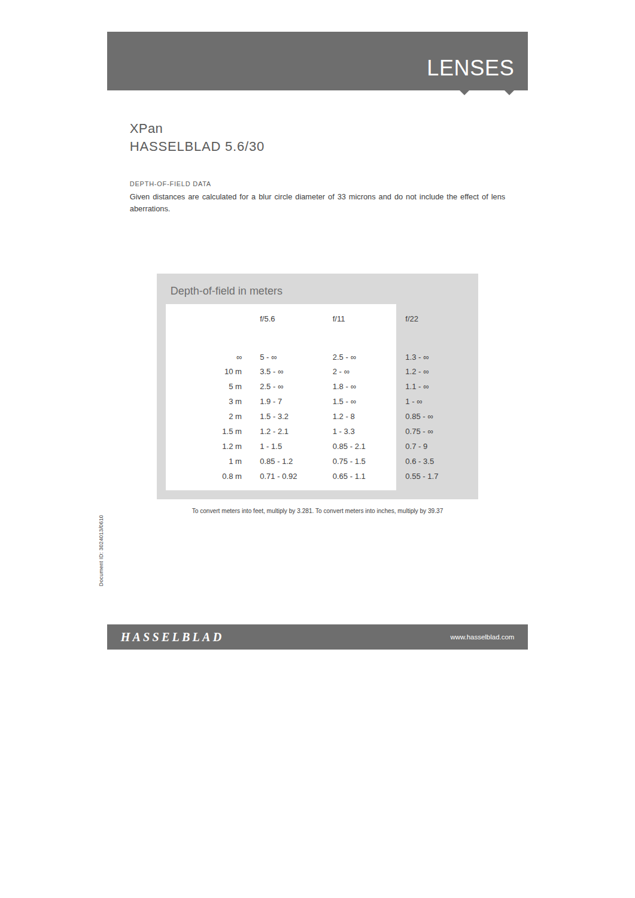LENSES
XPanHASSELBLAD 5.6/30
Depth-of-field data
Given distances are calculated for a blur circle diameter of 33 microns and do not include the effect of lens aberrations.
Depth-of-field in meters
| | f/5.6 | f/11 | f/22 |
| --- | --- | --- | --- |
| ∞ | 5 - ∞ | 2.5 - ∞ | 1.3 - ∞ |
| 10 m | 3.5 - ∞ | 2 - ∞ | 1.2 - ∞ |
| 5 m | 2.5 - ∞ | 1.8 - ∞ | 1.1 - ∞ |
| 3 m | 1.9 - 7 | 1.5 - ∞ | 1 - ∞ |
| 2 m | 1.5 - 3.2 | 1.2 - 8 | 0.85 - ∞ |
| 1.5 m | 1.2 - 2.1 | 1 - 3.3 | 0.75 - ∞ |
| 1.2 m | 1 - 1.5 | 0.85 - 2.1 | 0.7 - 9 |
| 1 m | 0.85 - 1.2 | 0.75 - 1.5 | 0.6 - 3.5 |
| 0.8 m | 0.71 - 0.92 | 0.65 - 1.1 | 0.55 - 1.7 |
To convert meters into feet, multiply by 3.281. To convert meters into inches, multiply by 39.37
Document ID: 3024013/0610
2/2
HASSELBLAD
www.hasselblad.com